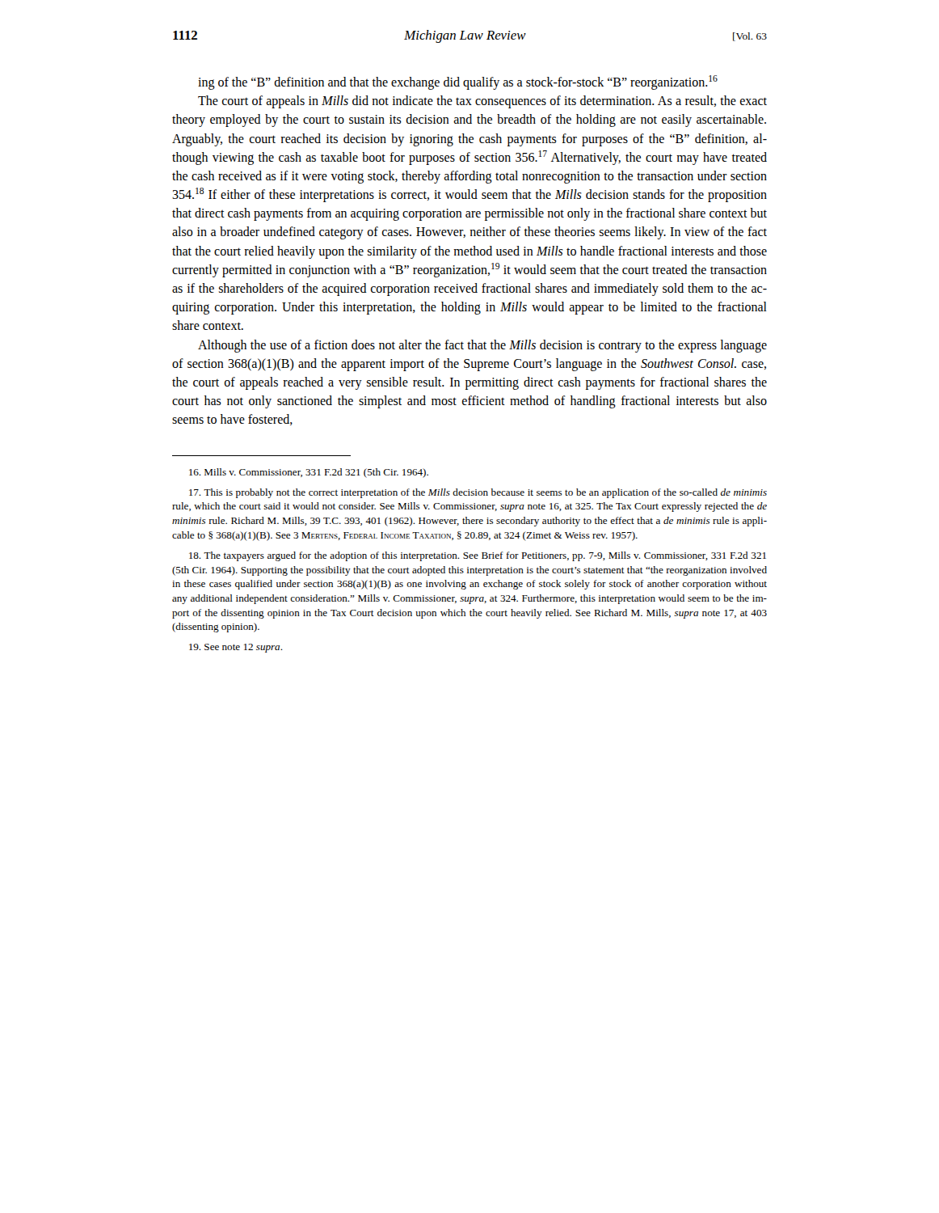1112 Michigan Law Review [Vol. 63
ing of the “B” definition and that the exchange did qualify as a stock-for-stock “B” reorganization.16
The court of appeals in Mills did not indicate the tax consequences of its determination. As a result, the exact theory employed by the court to sustain its decision and the breadth of the holding are not easily ascertainable. Arguably, the court reached its decision by ignoring the cash payments for purposes of the “B” definition, although viewing the cash as taxable boot for purposes of section 356.17 Alternatively, the court may have treated the cash received as if it were voting stock, thereby affording total nonrecognition to the transaction under section 354.18 If either of these interpretations is correct, it would seem that the Mills decision stands for the proposition that direct cash payments from an acquiring corporation are permissible not only in the fractional share context but also in a broader undefined category of cases. However, neither of these theories seems likely. In view of the fact that the court relied heavily upon the similarity of the method used in Mills to handle fractional interests and those currently permitted in conjunction with a “B” reorganization,19 it would seem that the court treated the transaction as if the shareholders of the acquired corporation received fractional shares and immediately sold them to the acquiring corporation. Under this interpretation, the holding in Mills would appear to be limited to the fractional share context.
Although the use of a fiction does not alter the fact that the Mills decision is contrary to the express language of section 368(a)(1)(B) and the apparent import of the Supreme Court’s language in the Southwest Consol. case, the court of appeals reached a very sensible result. In permitting direct cash payments for fractional shares the court has not only sanctioned the simplest and most efficient method of handling fractional interests but also seems to have fostered,
16. Mills v. Commissioner, 331 F.2d 321 (5th Cir. 1964).
17. This is probably not the correct interpretation of the Mills decision because it seems to be an application of the so-called de minimis rule, which the court said it would not consider. See Mills v. Commissioner, supra note 16, at 325. The Tax Court expressly rejected the de minimis rule. Richard M. Mills, 39 T.C. 393, 401 (1962). However, there is secondary authority to the effect that a de minimis rule is applicable to § 368(a)(1)(B). See 3 Mertens, Federal Income Taxation, § 20.89, at 324 (Zimet & Weiss rev. 1957).
18. The taxpayers argued for the adoption of this interpretation. See Brief for Petitioners, pp. 7-9, Mills v. Commissioner, 331 F.2d 321 (5th Cir. 1964). Supporting the possibility that the court adopted this interpretation is the court’s statement that “the reorganization involved in these cases qualified under section 368(a)(1)(B) as one involving an exchange of stock solely for stock of another corporation without any additional independent consideration.” Mills v. Commissioner, supra, at 324. Furthermore, this interpretation would seem to be the import of the dissenting opinion in the Tax Court decision upon which the court heavily relied. See Richard M. Mills, supra note 17, at 403 (dissenting opinion).
19. See note 12 supra.